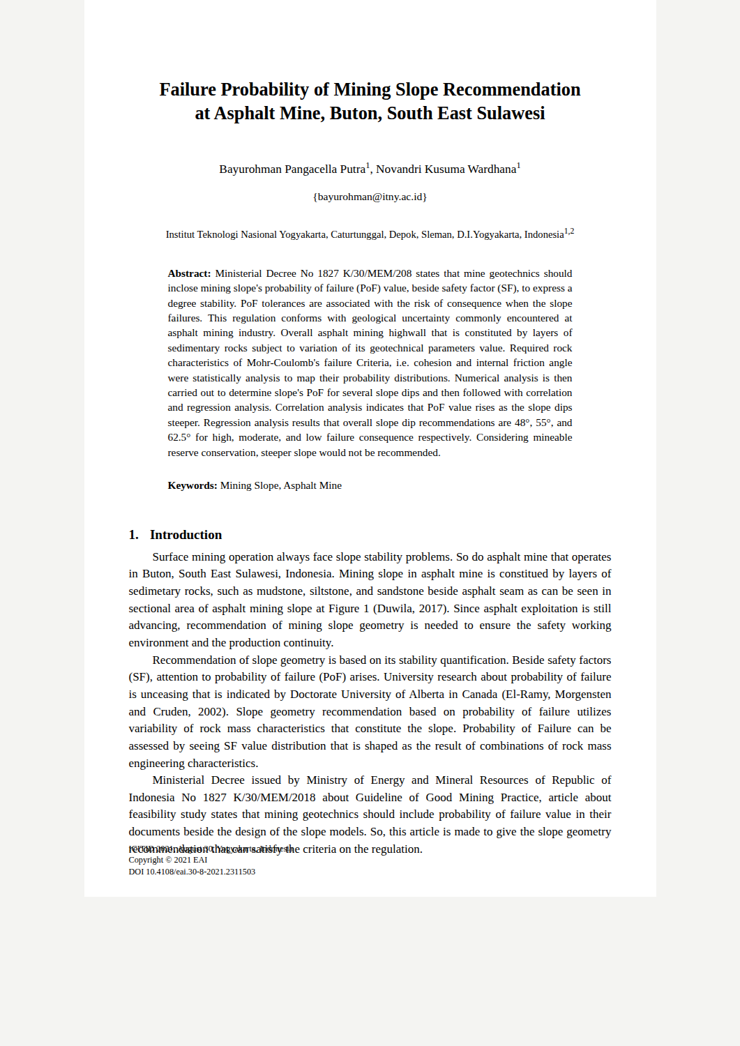Failure Probability of Mining Slope Recommendation
at Asphalt Mine, Buton, South East Sulawesi
Bayurohman Pangacella Putra1, Novandri Kusuma Wardhana1
{bayurohman@itny.ac.id}
Institut Teknologi Nasional Yogyakarta, Caturtunggal, Depok, Sleman, D.I.Yogyakarta, Indonesia1,2
Abstract: Ministerial Decree No 1827 K/30/MEM/208 states that mine geotechnics should inclose mining slope's probability of failure (PoF) value, beside safety factor (SF), to express a degree stability. PoF tolerances are associated with the risk of consequence when the slope failures. This regulation conforms with geological uncertainty commonly encountered at asphalt mining industry. Overall asphalt mining highwall that is constituted by layers of sedimentary rocks subject to variation of its geotechnical parameters value. Required rock characteristics of Mohr-Coulomb's failure Criteria, i.e. cohesion and internal friction angle were statistically analysis to map their probability distributions. Numerical analysis is then carried out to determine slope's PoF for several slope dips and then followed with correlation and regression analysis. Correlation analysis indicates that PoF value rises as the slope dips steeper. Regression analysis results that overall slope dip recommendations are 48°, 55°, and 62.5° for high, moderate, and low failure consequence respectively. Considering mineable reserve conservation, steeper slope would not be recommended.
Keywords: Mining Slope, Asphalt Mine
1. Introduction
Surface mining operation always face slope stability problems. So do asphalt mine that operates in Buton, South East Sulawesi, Indonesia. Mining slope in asphalt mine is constitued by layers of sedimetary rocks, such as mudstone, siltstone, and sandstone beside asphalt seam as can be seen in sectional area of asphalt mining slope at Figure 1 (Duwila, 2017). Since asphalt exploitation is still advancing, recommendation of mining slope geometry is needed to ensure the safety working environment and the production continuity.
Recommendation of slope geometry is based on its stability quantification. Beside safety factors (SF), attention to probability of failure (PoF) arises. University research about probability of failure is unceasing that is indicated by Doctorate University of Alberta in Canada (El-Ramy, Morgensten and Cruden, 2002). Slope geometry recommendation based on probability of failure utilizes variability of rock mass characteristics that constitute the slope. Probability of Failure can be assessed by seeing SF value distribution that is shaped as the result of combinations of rock mass engineering characteristics.
Ministerial Decree issued by Ministry of Energy and Mineral Resources of Republic of Indonesia No 1827 K/30/MEM/2018 about Guideline of Good Mining Practice, article about feasibility study states that mining geotechnics should include probability of failure value in their documents beside the design of the slope models. So, this article is made to give the slope geometry recommendation that can satisfy the criteria on the regulation.
ICITID 2021, August 30, Yogyakarta, Indonesia
Copyright © 2021 EAI
DOI 10.4108/eai.30-8-2021.2311503